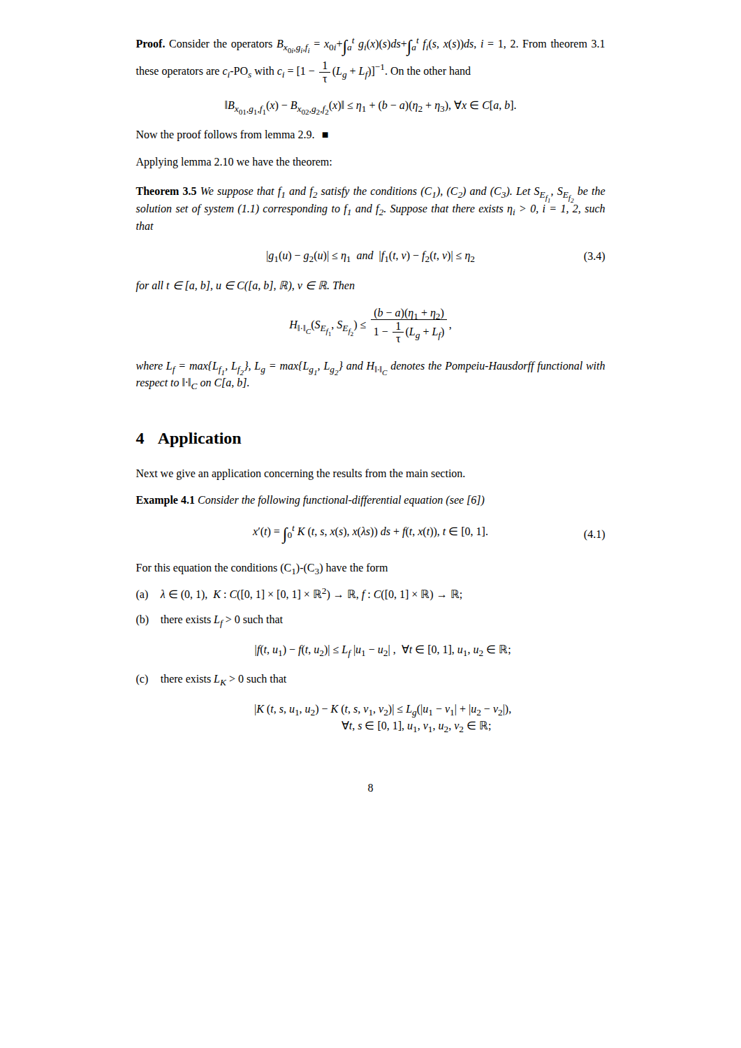Proof. Consider the operators Bx0i,gi,fi = x0i+∫at gi(x)(s)ds+∫at fi(s, x(s))ds, i = 1, 2. From theorem 3.1 these operators are ci-POs with ci = [1 − 1 τ(Lg + Lf)]−1. On the other hand
‖Bx01,g1,f1(x) − Bx02,g2,f2(x)‖ ≤ η1 + (b − a)(η2 + η3), ∀x ∈ C[a, b].
Now the proof follows from lemma 2.9. ■
Applying lemma 2.10 we have the theorem:
Theorem 3.5 We suppose that f1 and f2 satisfy the conditions (C1), (C2) and (C3). Let SEf1, SEf2 be the solution set of system (1.1) corresponding to f1 and f2. Suppose that there exists ηi > 0, i = 1, 2, such that
|g1(u) − g2(u)| ≤ η1 and |f1(t, v) − f2(t, v)| ≤ η2 (3.4)
for all t ∈ [a, b], u ∈ C([a, b], ℝ), v ∈ ℝ. Then
H‖·‖C(SEf1, SEf2) ≤ (b − a)(η1 + η2) 1 − 1 τ(Lg + Lf),
where Lf = max{Lf1, Lf2}, Lg = max{Lg1, Lg2} and H‖·‖C denotes the Pompeiu-Hausdorff functional with respect to ‖·‖C on C[a, b].
4 Application
Next we give an application concerning the results from the main section.
Example 4.1 Consider the following functional-differential equation (see [6])
x′(t) = ∫0t K (t, s, x(s), x(λs)) ds + f(t, x(t)), t ∈ [0, 1]. (4.1)
For this equation the conditions (C1)-(C3) have the form
(a) λ ∈ (0, 1), K : C([0, 1] × [0, 1] × ℝ2) → ℝ, f : C([0, 1] × ℝ) → ℝ;
(b) there exists Lf > 0 such that
|f(t, u1) − f(t, u2)| ≤ Lf |u1 − u2| , ∀t ∈ [0, 1], u1, u2 ∈ ℝ;
(c) there exists LK > 0 such that
|K (t, s, u1, u2) − K (t, s, v1, v2)| ≤ Lg(|u1 − v1| + |u2 − v2|),
∀t, s ∈ [0, 1], u1, v1, u2, v2 ∈ ℝ;
8